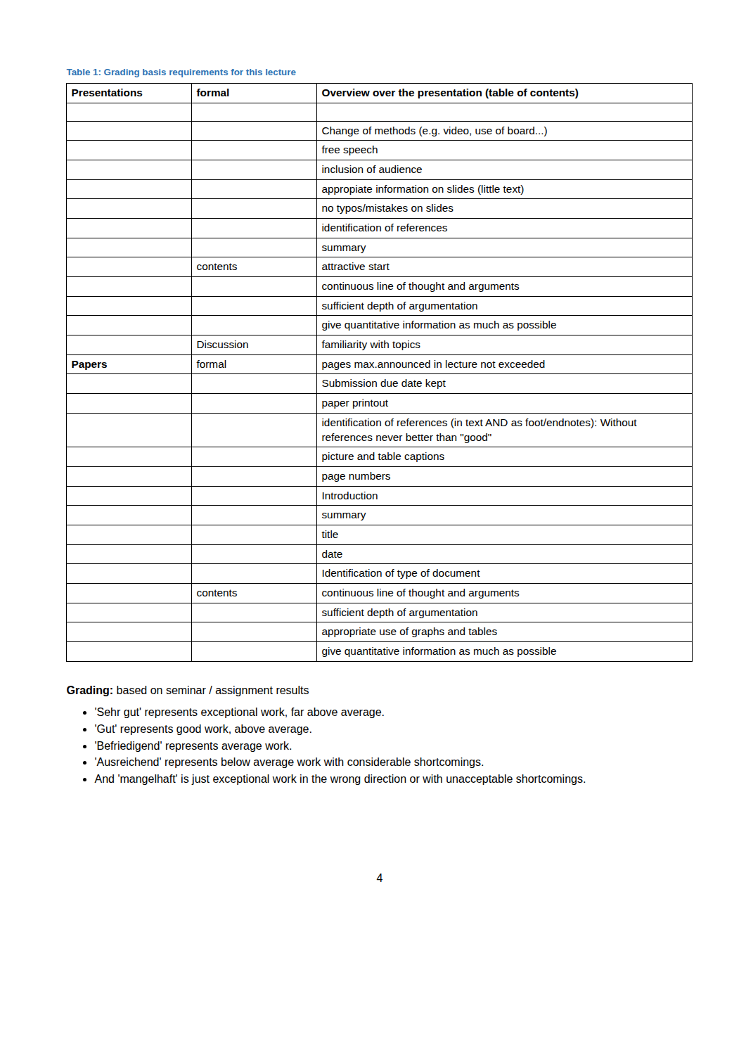Table 1: Grading basis requirements for this lecture
| Presentations | formal | Overview over the presentation (table of contents) |
| --- | --- | --- |
| | | Change of methods (e.g. video, use of board...) |
| | | free speech |
| | | inclusion of audience |
| | | appropiate information on slides (little text) |
| | | no typos/mistakes on slides |
| | | identification of references |
| | | summary |
| | contents | attractive start |
| | | continuous line of thought and arguments |
| | | sufficient depth of argumentation |
| | | give quantitative information as much as possible |
| | Discussion | familiarity with topics |
| Papers | formal | pages max.announced in lecture not exceeded |
| | | Submission due date kept |
| | | paper printout |
| | | identification of references (in text AND as foot/endnotes): Without references never better than "good" |
| | | picture and table captions |
| | | page numbers |
| | | Introduction |
| | | summary |
| | | title |
| | | date |
| | | Identification of type of document |
| | contents | continuous line of thought and arguments |
| | | sufficient depth of argumentation |
| | | appropriate use of graphs and tables |
| | | give quantitative information as much as possible |
Grading: based on seminar / assignment results
'Sehr gut' represents exceptional work, far above average.
'Gut' represents good work, above average.
'Befriedigend' represents average work.
'Ausreichend' represents below average work with considerable shortcomings.
And 'mangelhaft' is just exceptional work in the wrong direction or with unacceptable shortcomings.
4